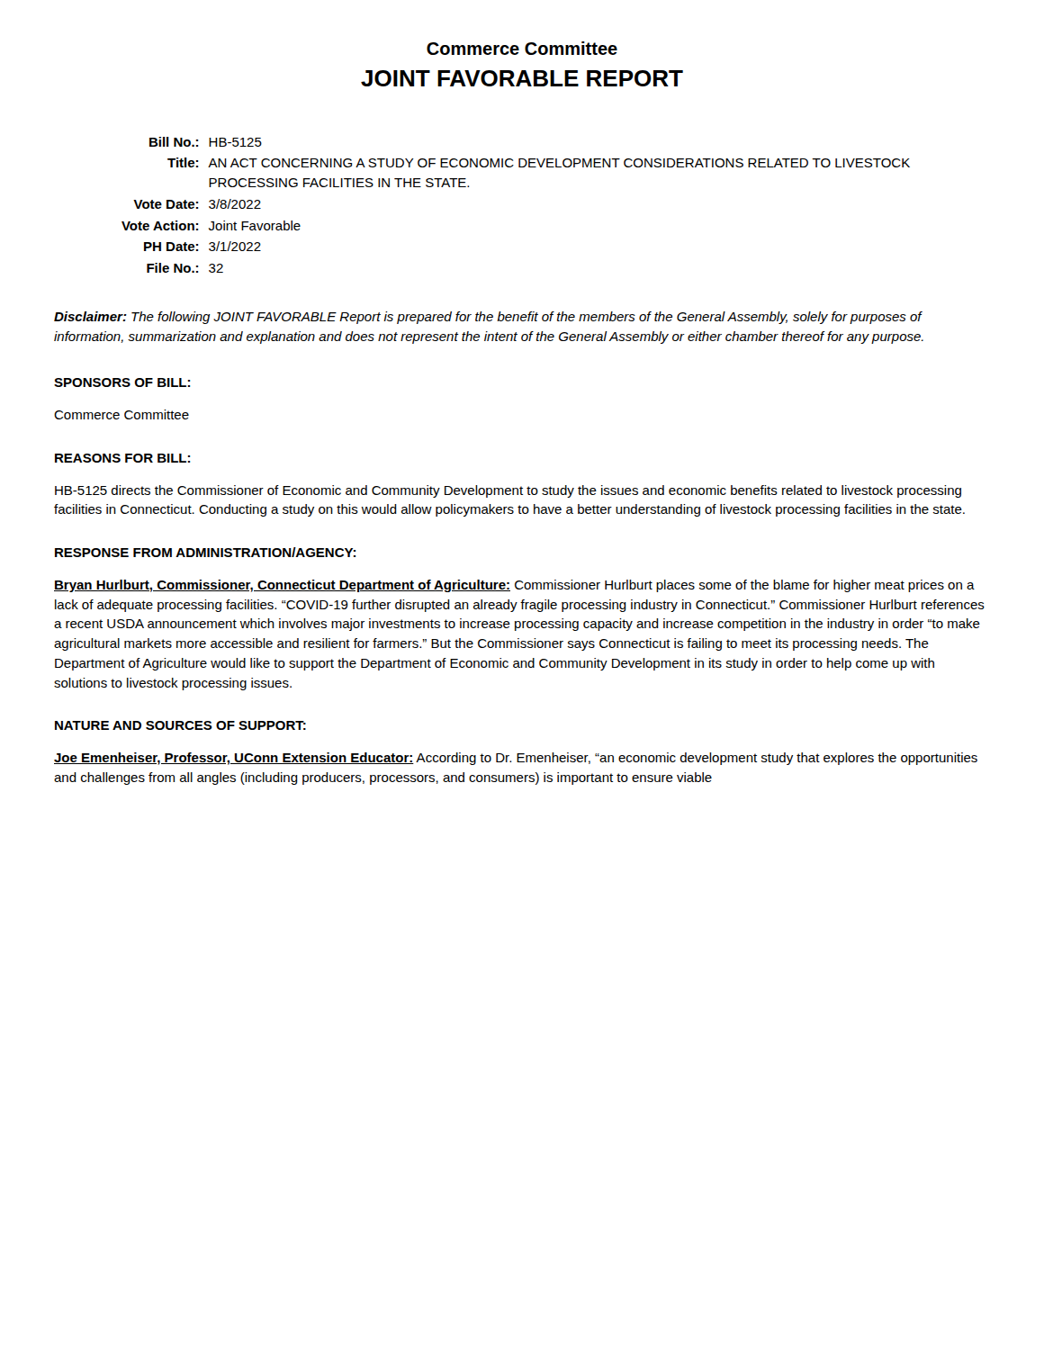Commerce Committee
JOINT FAVORABLE REPORT
| Bill No.: | HB-5125 |
| Title: | AN ACT CONCERNING A STUDY OF ECONOMIC DEVELOPMENT CONSIDERATIONS RELATED TO LIVESTOCK PROCESSING FACILITIES IN THE STATE. |
| Vote Date: | 3/8/2022 |
| Vote Action: | Joint Favorable |
| PH Date: | 3/1/2022 |
| File No.: | 32 |
Disclaimer: The following JOINT FAVORABLE Report is prepared for the benefit of the members of the General Assembly, solely for purposes of information, summarization and explanation and does not represent the intent of the General Assembly or either chamber thereof for any purpose.
SPONSORS OF BILL:
Commerce Committee
REASONS FOR BILL:
HB-5125 directs the Commissioner of Economic and Community Development to study the issues and economic benefits related to livestock processing facilities in Connecticut. Conducting a study on this would allow policymakers to have a better understanding of livestock processing facilities in the state.
RESPONSE FROM ADMINISTRATION/AGENCY:
Bryan Hurlburt, Commissioner, Connecticut Department of Agriculture: Commissioner Hurlburt places some of the blame for higher meat prices on a lack of adequate processing facilities. “COVID-19 further disrupted an already fragile processing industry in Connecticut.” Commissioner Hurlburt references a recent USDA announcement which involves major investments to increase processing capacity and increase competition in the industry in order “to make agricultural markets more accessible and resilient for farmers.” But the Commissioner says Connecticut is failing to meet its processing needs. The Department of Agriculture would like to support the Department of Economic and Community Development in its study in order to help come up with solutions to livestock processing issues.
NATURE AND SOURCES OF SUPPORT:
Joe Emenheiser, Professor, UConn Extension Educator: According to Dr. Emenheiser, “an economic development study that explores the opportunities and challenges from all angles (including producers, processors, and consumers) is important to ensure viable